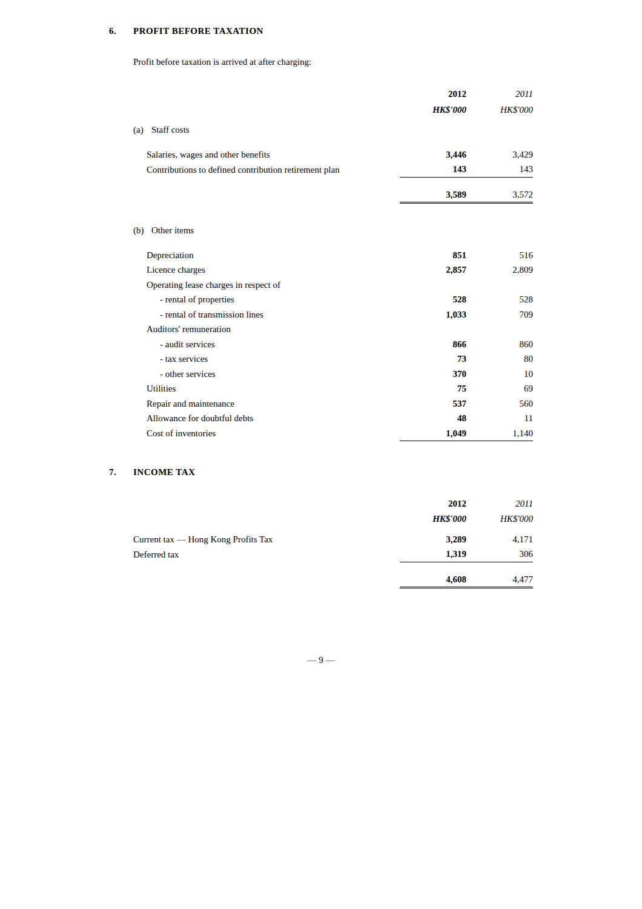6. PROFIT BEFORE TAXATION
Profit before taxation is arrived at after charging:
| | 2012 | 2011 |
| | HK$'000 | HK$'000 |
| (a) Staff costs | | |
| Salaries, wages and other benefits | 3,446 | 3,429 |
| Contributions to defined contribution retirement plan | 143 | 143 |
| | 3,589 | 3,572 |
| (b) Other items | | |
| Depreciation | 851 | 516 |
| Licence charges | 2,857 | 2,809 |
| Operating lease charges in respect of | | |
| - rental of properties | 528 | 528 |
| - rental of transmission lines | 1,033 | 709 |
| Auditors' remuneration | | |
| - audit services | 866 | 860 |
| - tax services | 73 | 80 |
| - other services | 370 | 10 |
| Utilities | 75 | 69 |
| Repair and maintenance | 537 | 560 |
| Allowance for doubtful debts | 48 | 11 |
| Cost of inventories | 1,049 | 1,140 |
7. INCOME TAX
| | 2012 | 2011 |
| | HK$'000 | HK$'000 |
| Current tax — Hong Kong Profits Tax | 3,289 | 4,171 |
| Deferred tax | 1,319 | 306 |
| | 4,608 | 4,477 |
— 9 —